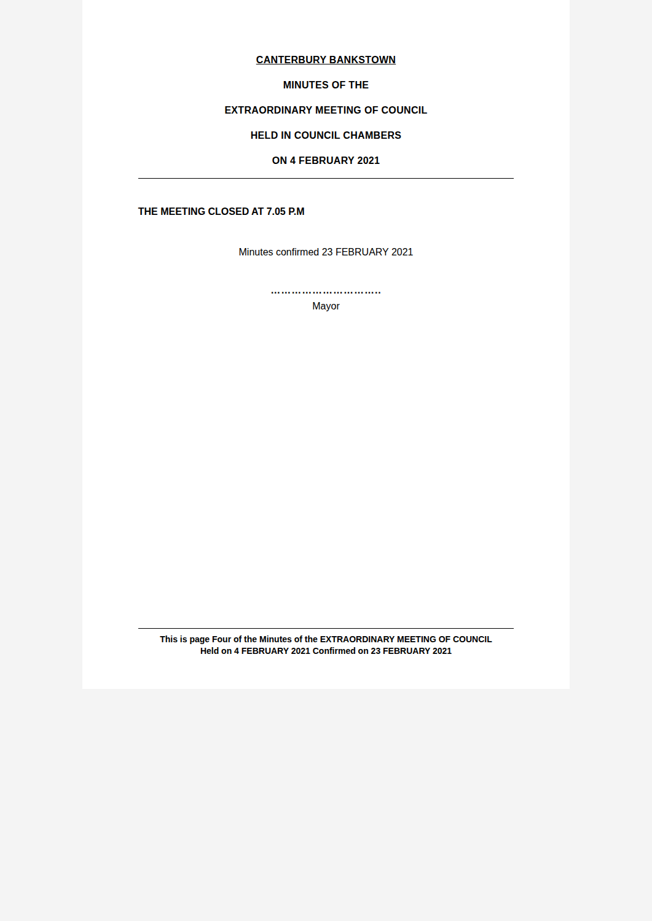CANTERBURY BANKSTOWN
MINUTES OF THE
EXTRAORDINARY MEETING OF COUNCIL
HELD IN COUNCIL CHAMBERS
ON 4 FEBRUARY 2021
THE MEETING CLOSED AT 7.05 P.M
Minutes confirmed 23 FEBRUARY 2021
………………………….. Mayor
This is page Four of the Minutes of the EXTRAORDINARY MEETING OF COUNCIL
Held on 4 FEBRUARY 2021 Confirmed on 23 FEBRUARY 2021